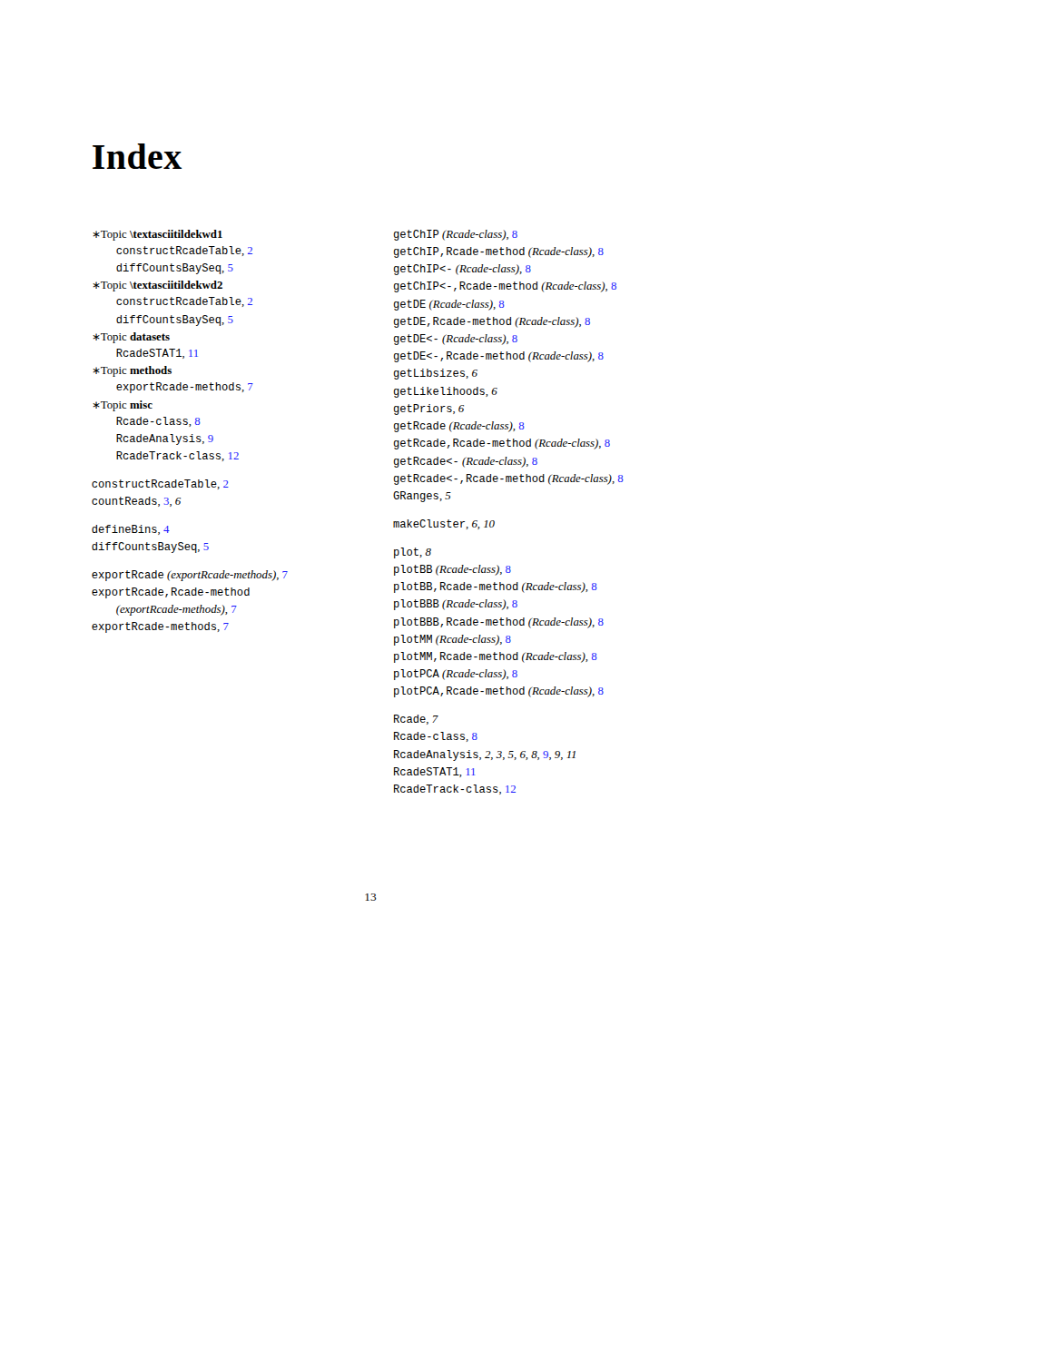Index
∗Topic \textasciitildekwd1
constructRcadeTable, 2
diffCountsBaySeq, 5
∗Topic \textasciitildekwd2
constructRcadeTable, 2
diffCountsBaySeq, 5
∗Topic datasets
RcadeSTAT1, 11
∗Topic methods
exportRcade-methods, 7
∗Topic misc
Rcade-class, 8
RcadeAnalysis, 9
RcadeTrack-class, 12
constructRcadeTable, 2
countReads, 3, 6
defineBins, 4
diffCountsBaySeq, 5
exportRcade (exportRcade-methods), 7
exportRcade,Rcade-method
(exportRcade-methods), 7
exportRcade-methods, 7
getChIP (Rcade-class), 8
getChIP,Rcade-method (Rcade-class), 8
getChIP<- (Rcade-class), 8
getChIP<-,Rcade-method (Rcade-class), 8
getDE (Rcade-class), 8
getDE,Rcade-method (Rcade-class), 8
getDE<- (Rcade-class), 8
getDE<-,Rcade-method (Rcade-class), 8
getLibsizes, 6
getLikelihoods, 6
getPriors, 6
getRcade (Rcade-class), 8
getRcade,Rcade-method (Rcade-class), 8
getRcade<- (Rcade-class), 8
getRcade<-,Rcade-method (Rcade-class), 8
GRanges, 5
makeCluster, 6, 10
plot, 8
plotBB (Rcade-class), 8
plotBB,Rcade-method (Rcade-class), 8
plotBBB (Rcade-class), 8
plotBBB,Rcade-method (Rcade-class), 8
plotMM (Rcade-class), 8
plotMM,Rcade-method (Rcade-class), 8
plotPCA (Rcade-class), 8
plotPCA,Rcade-method (Rcade-class), 8
Rcade, 7
Rcade-class, 8
RcadeAnalysis, 2, 3, 5, 6, 8, 9, 9, 11
RcadeSTAT1, 11
RcadeTrack-class, 12
13